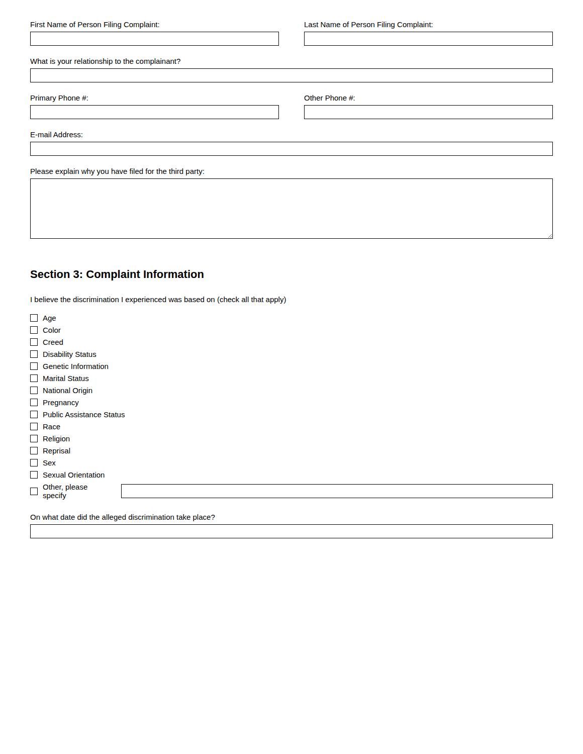First Name of Person Filing Complaint:
Last Name of Person Filing Complaint:
What is your relationship to the complainant?
Primary Phone #:
Other Phone #:
E-mail Address:
Please explain why you have filed for the third party:
Section 3: Complaint Information
I believe the discrimination I experienced was based on (check all that apply)
Age
Color
Creed
Disability Status
Genetic Information
Marital Status
National Origin
Pregnancy
Public Assistance Status
Race
Religion
Reprisal
Sex
Sexual Orientation
Other, please specify
On what date did the alleged discrimination take place?